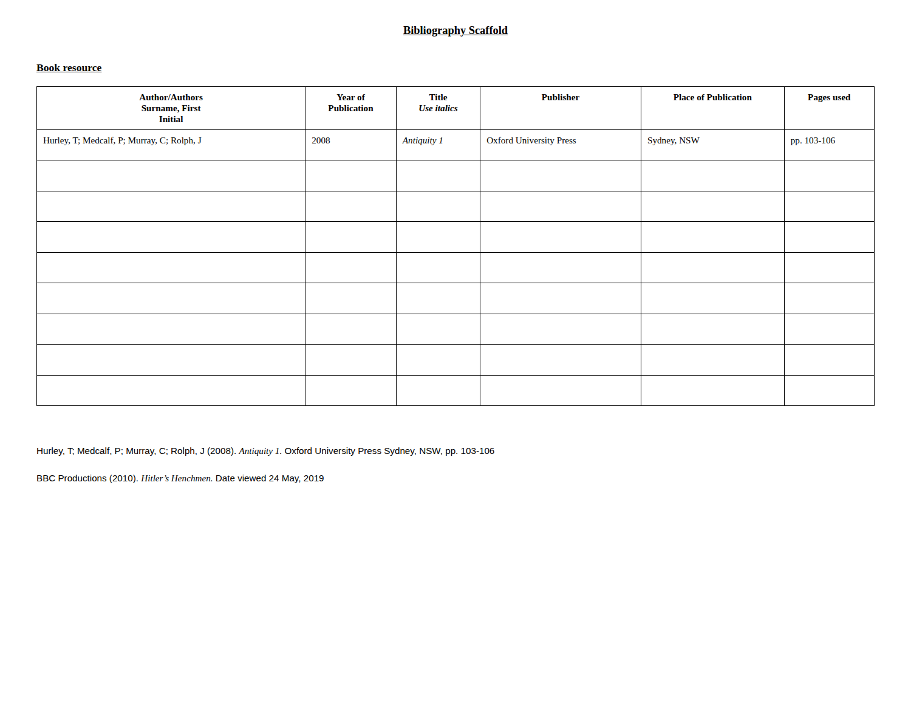Bibliography Scaffold
Book resource
| Author/Authors Surname, First Initial | Year of Publication | Title Use italics | Publisher | Place of Publication | Pages used |
| --- | --- | --- | --- | --- | --- |
| Hurley, T; Medcalf, P; Murray, C; Rolph, J | 2008 | Antiquity 1 | Oxford University Press | Sydney, NSW | pp. 103-106 |
Hurley, T; Medcalf, P; Murray, C; Rolph, J (2008). Antiquity 1. Oxford University Press Sydney, NSW, pp. 103-106
BBC Productions (2010). Hitler’s Henchmen. Date viewed 24 May, 2019